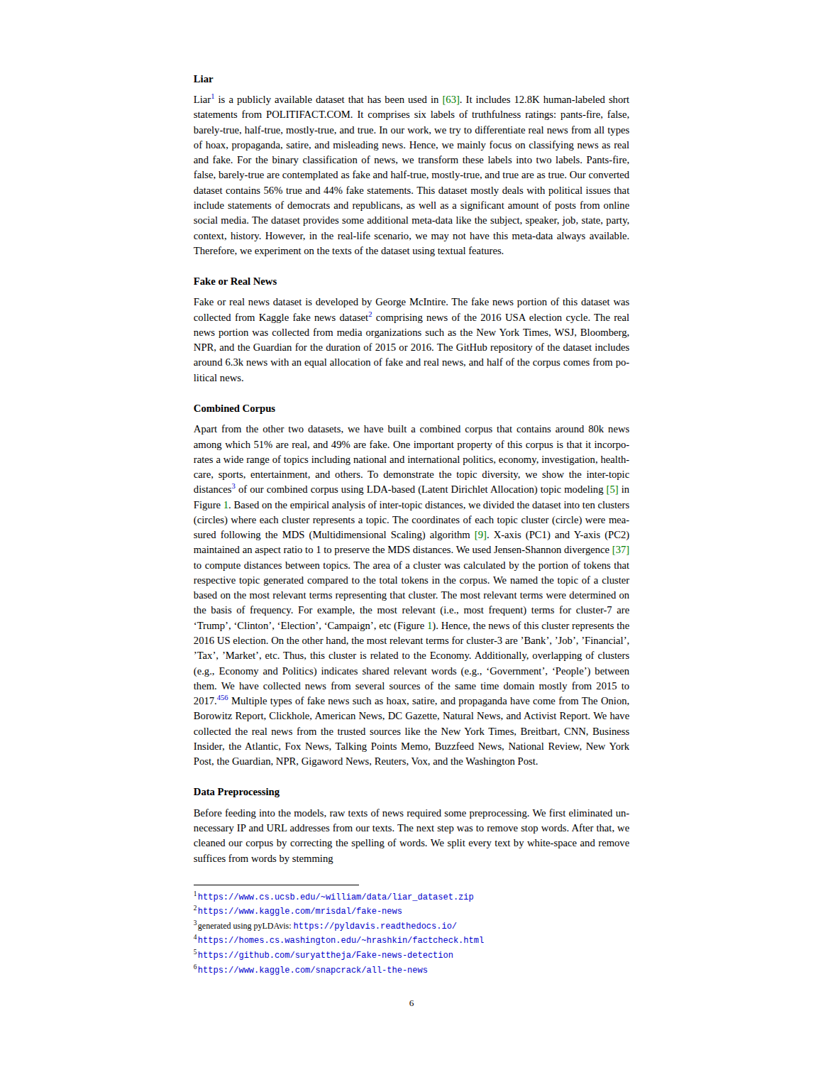Liar
Liar1 is a publicly available dataset that has been used in [63]. It includes 12.8K human-labeled short statements from POLITIFACT.COM. It comprises six labels of truthfulness ratings: pants-fire, false, barely-true, half-true, mostly-true, and true. In our work, we try to differentiate real news from all types of hoax, propaganda, satire, and misleading news. Hence, we mainly focus on classifying news as real and fake. For the binary classification of news, we transform these labels into two labels. Pants-fire, false, barely-true are contemplated as fake and half-true, mostly-true, and true are as true. Our converted dataset contains 56% true and 44% fake statements. This dataset mostly deals with political issues that include statements of democrats and republicans, as well as a significant amount of posts from online social media. The dataset provides some additional meta-data like the subject, speaker, job, state, party, context, history. However, in the real-life scenario, we may not have this meta-data always available. Therefore, we experiment on the texts of the dataset using textual features.
Fake or Real News
Fake or real news dataset is developed by George McIntire. The fake news portion of this dataset was collected from Kaggle fake news dataset2 comprising news of the 2016 USA election cycle. The real news portion was collected from media organizations such as the New York Times, WSJ, Bloomberg, NPR, and the Guardian for the duration of 2015 or 2016. The GitHub repository of the dataset includes around 6.3k news with an equal allocation of fake and real news, and half of the corpus comes from political news.
Combined Corpus
Apart from the other two datasets, we have built a combined corpus that contains around 80k news among which 51% are real, and 49% are fake. One important property of this corpus is that it incorporates a wide range of topics including national and international politics, economy, investigation, health-care, sports, entertainment, and others. To demonstrate the topic diversity, we show the inter-topic distances3 of our combined corpus using LDA-based (Latent Dirichlet Allocation) topic modeling [5] in Figure 1. Based on the empirical analysis of inter-topic distances, we divided the dataset into ten clusters (circles) where each cluster represents a topic. The coordinates of each topic cluster (circle) were measured following the MDS (Multidimensional Scaling) algorithm [9]. X-axis (PC1) and Y-axis (PC2) maintained an aspect ratio to 1 to preserve the MDS distances. We used Jensen-Shannon divergence [37] to compute distances between topics. The area of a cluster was calculated by the portion of tokens that respective topic generated compared to the total tokens in the corpus. We named the topic of a cluster based on the most relevant terms representing that cluster. The most relevant terms were determined on the basis of frequency. For example, the most relevant (i.e., most frequent) terms for cluster-7 are ‘Trump’, ‘Clinton’, ‘Election’, ‘Campaign’, etc (Figure 1). Hence, the news of this cluster represents the 2016 US election. On the other hand, the most relevant terms for cluster-3 are ’Bank’, ’Job’, ’Financial’, ’Tax’, ’Market’, etc. Thus, this cluster is related to the Economy. Additionally, overlapping of clusters (e.g., Economy and Politics) indicates shared relevant words (e.g., ‘Government’, ‘People’) between them. We have collected news from several sources of the same time domain mostly from 2015 to 2017.456 Multiple types of fake news such as hoax, satire, and propaganda have come from The Onion, Borowitz Report, Clickhole, American News, DC Gazette, Natural News, and Activist Report. We have collected the real news from the trusted sources like the New York Times, Breitbart, CNN, Business Insider, the Atlantic, Fox News, Talking Points Memo, Buzzfeed News, National Review, New York Post, the Guardian, NPR, Gigaword News, Reuters, Vox, and the Washington Post.
Data Preprocessing
Before feeding into the models, raw texts of news required some preprocessing. We first eliminated unnecessary IP and URL addresses from our texts. The next step was to remove stop words. After that, we cleaned our corpus by correcting the spelling of words. We split every text by white-space and remove suffices from words by stemming
1 https://www.cs.ucsb.edu/~william/data/liar_dataset.zip
2 https://www.kaggle.com/mrisdal/fake-news
3generated using pyLDAvis: https://pyldavis.readthedocs.io/
4 https://homes.cs.washington.edu/~hrashkin/factcheck.html
5 https://github.com/suryattheja/Fake-news-detection
6 https://www.kaggle.com/snapcrack/all-the-news
6